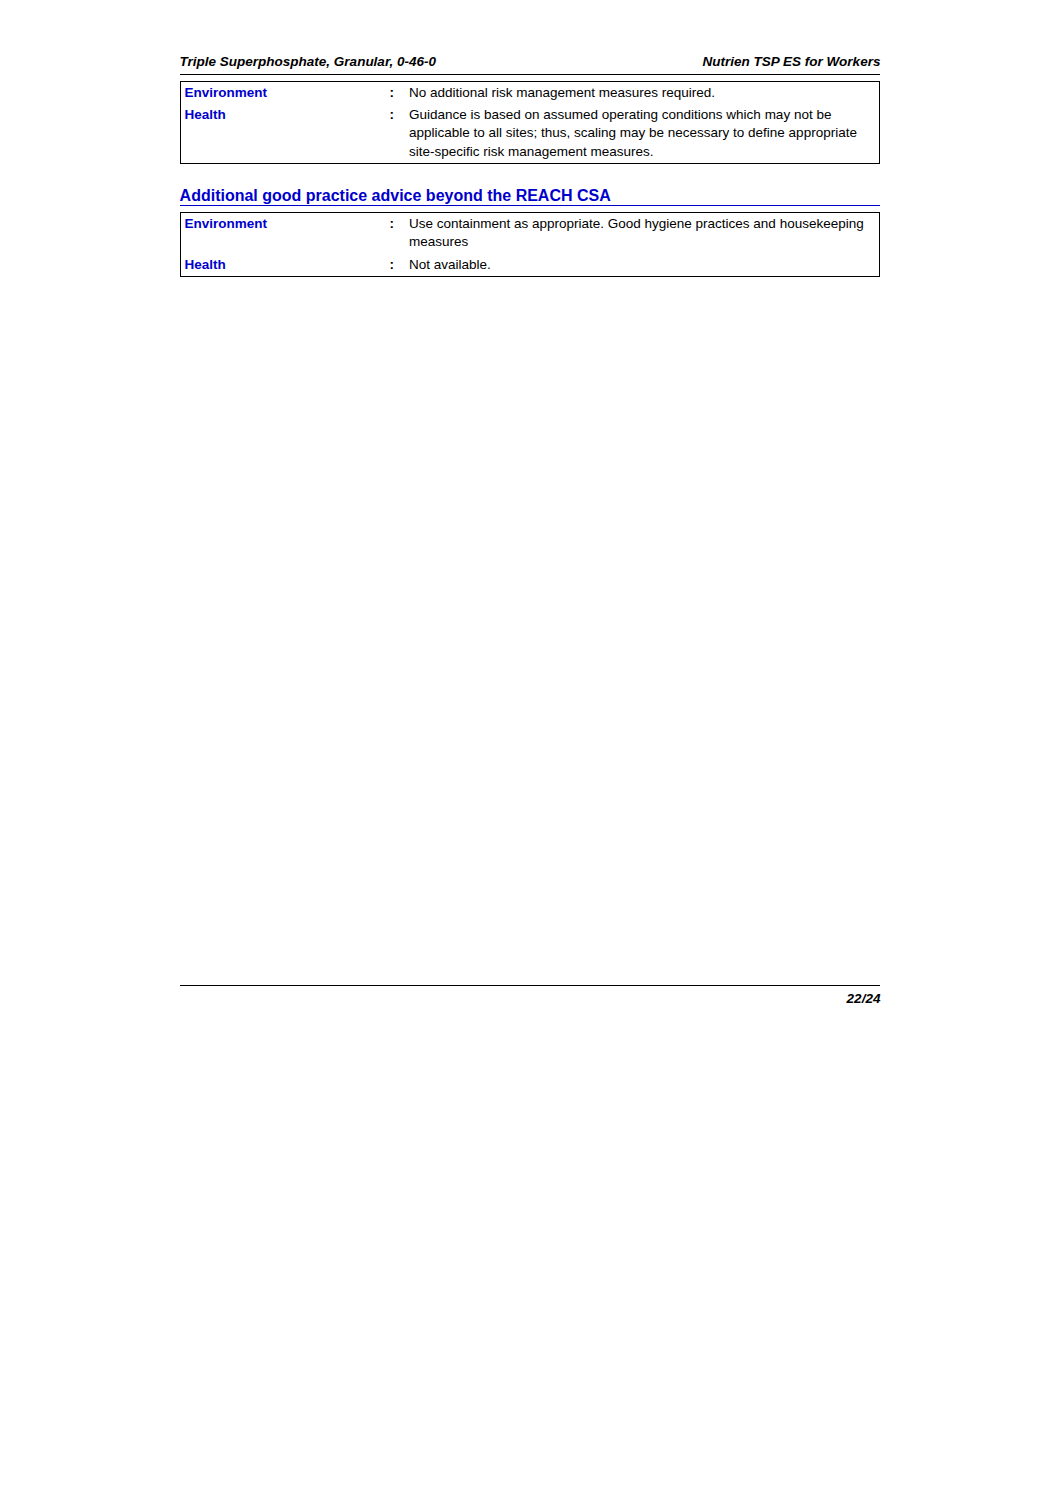Triple Superphosphate, Granular, 0-46-0
Nutrien TSP ES for Workers
| Environment | : | No additional risk management measures required. |
| Health | : | Guidance is based on assumed operating conditions which may not be applicable to all sites; thus, scaling may be necessary to define appropriate site-specific risk management measures. |
Additional good practice advice beyond the REACH CSA
| Environment | : | Use containment as appropriate. Good hygiene practices and housekeeping measures |
| Health | : | Not available. |
22/24